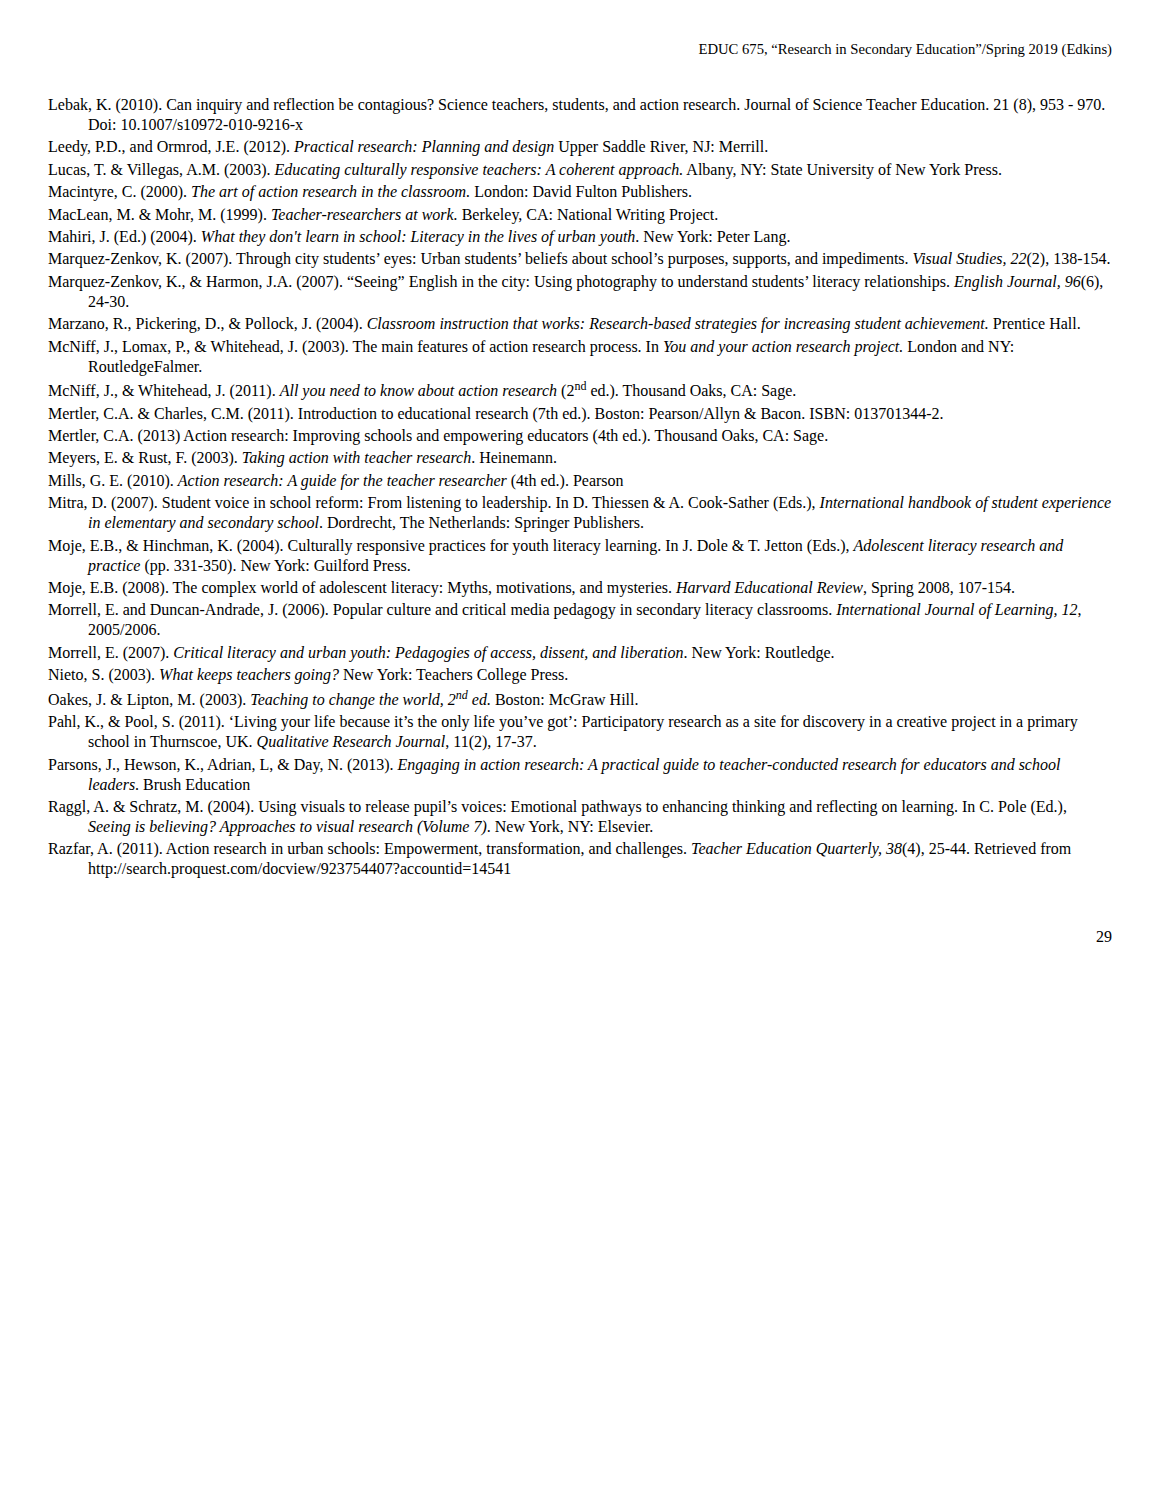EDUC 675, “Research in Secondary Education”/Spring 2019 (Edkins)
Lebak, K. (2010). Can inquiry and reflection be contagious? Science teachers, students, and action research. Journal of Science Teacher Education. 21 (8), 953 - 970. Doi: 10.1007/s10972-010-9216-x
Leedy, P.D., and Ormrod, J.E. (2012). Practical research: Planning and design Upper Saddle River, NJ: Merrill.
Lucas, T. & Villegas, A.M. (2003). Educating culturally responsive teachers: A coherent approach. Albany, NY: State University of New York Press.
Macintyre, C. (2000). The art of action research in the classroom. London: David Fulton Publishers.
MacLean, M. & Mohr, M. (1999). Teacher-researchers at work. Berkeley, CA: National Writing Project.
Mahiri, J. (Ed.) (2004). What they don't learn in school: Literacy in the lives of urban youth. New York: Peter Lang.
Marquez-Zenkov, K. (2007). Through city students’ eyes: Urban students’ beliefs about school’s purposes, supports, and impediments. Visual Studies, 22(2), 138-154.
Marquez-Zenkov, K., & Harmon, J.A. (2007). “Seeing” English in the city: Using photography to understand students’ literacy relationships. English Journal, 96(6), 24-30.
Marzano, R., Pickering, D., & Pollock, J. (2004). Classroom instruction that works: Research-based strategies for increasing student achievement. Prentice Hall.
McNiff, J., Lomax, P., & Whitehead, J. (2003). The main features of action research process. In You and your action research project. London and NY: RoutledgeFalmer.
McNiff, J., & Whitehead, J. (2011). All you need to know about action research (2nd ed.). Thousand Oaks, CA: Sage.
Mertler, C.A. & Charles, C.M. (2011). Introduction to educational research (7th ed.). Boston: Pearson/Allyn & Bacon. ISBN: 013701344-2.
Mertler, C.A. (2013) Action research: Improving schools and empowering educators (4th ed.). Thousand Oaks, CA: Sage.
Meyers, E. & Rust, F. (2003). Taking action with teacher research. Heinemann.
Mills, G. E. (2010). Action research: A guide for the teacher researcher (4th ed.). Pearson
Mitra, D. (2007). Student voice in school reform: From listening to leadership. In D. Thiessen & A. Cook-Sather (Eds.), International handbook of student experience in elementary and secondary school. Dordrecht, The Netherlands: Springer Publishers.
Moje, E.B., & Hinchman, K. (2004). Culturally responsive practices for youth literacy learning. In J. Dole & T. Jetton (Eds.), Adolescent literacy research and practice (pp. 331-350). New York: Guilford Press.
Moje, E.B. (2008). The complex world of adolescent literacy: Myths, motivations, and mysteries. Harvard Educational Review, Spring 2008, 107-154.
Morrell, E. and Duncan-Andrade, J. (2006). Popular culture and critical media pedagogy in secondary literacy classrooms. International Journal of Learning, 12, 2005/2006.
Morrell, E. (2007). Critical literacy and urban youth: Pedagogies of access, dissent, and liberation. New York: Routledge.
Nieto, S. (2003). What keeps teachers going? New York: Teachers College Press.
Oakes, J. & Lipton, M. (2003). Teaching to change the world, 2nd ed. Boston: McGraw Hill.
Pahl, K., & Pool, S. (2011). ‘Living your life because it’s the only life you’ve got’: Participatory research as a site for discovery in a creative project in a primary school in Thurnscoe, UK. Qualitative Research Journal, 11(2), 17-37.
Parsons, J., Hewson, K., Adrian, L, & Day, N. (2013). Engaging in action research: A practical guide to teacher-conducted research for educators and school leaders. Brush Education
Raggl, A. & Schratz, M. (2004). Using visuals to release pupil’s voices: Emotional pathways to enhancing thinking and reflecting on learning. In C. Pole (Ed.), Seeing is believing? Approaches to visual research (Volume 7). New York, NY: Elsevier.
Razfar, A. (2011). Action research in urban schools: Empowerment, transformation, and challenges. Teacher Education Quarterly, 38(4), 25-44. Retrieved from http://search.proquest.com/docview/923754407?accountid=14541
29